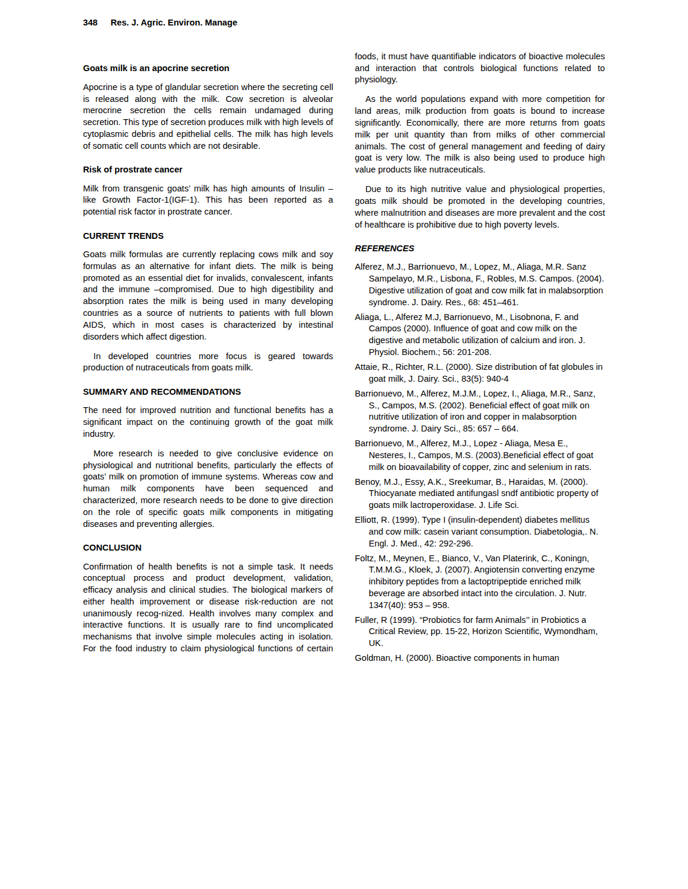348 Res. J. Agric. Environ. Manage
Goats milk is an apocrine secretion
Apocrine is a type of glandular secretion where the secreting cell is released along with the milk. Cow secretion is alveolar merocrine secretion the cells remain undamaged during secretion. This type of secretion produces milk with high levels of cytoplasmic debris and epithelial cells. The milk has high levels of somatic cell counts which are not desirable.
Risk of prostrate cancer
Milk from transgenic goats’ milk has high amounts of Insulin – like Growth Factor-1(IGF-1). This has been reported as a potential risk factor in prostrate cancer.
CURRENT TRENDS
Goats milk formulas are currently replacing cows milk and soy formulas as an alternative for infant diets. The milk is being promoted as an essential diet for invalids, convalescent, infants and the immune –compromised. Due to high digestibility and absorption rates the milk is being used in many developing countries as a source of nutrients to patients with full blown AIDS, which in most cases is characterized by intestinal disorders which affect digestion.
In developed countries more focus is geared towards production of nutraceuticals from goats milk.
SUMMARY AND RECOMMENDATIONS
The need for improved nutrition and functional benefits has a significant impact on the continuing growth of the goat milk industry.
More research is needed to give conclusive evidence on physiological and nutritional benefits, particularly the effects of goats’ milk on promotion of immune systems. Whereas cow and human milk components have been sequenced and characterized, more research needs to be done to give direction on the role of specific goats milk components in mitigating diseases and preventing allergies.
CONCLUSION
Confirmation of health benefits is not a simple task. It needs conceptual process and product development, validation, efficacy analysis and clinical studies. The biological markers of either health improvement or disease risk-reduction are not unanimously recog-nized. Health involves many complex and interactive functions. It is usually rare to find uncomplicated mechanisms that involve simple molecules acting in isolation. For the food industry to claim physiological functions of certain foods, it must have quantifiable indicators of bioactive molecules and interaction that controls biological functions related to physiology.
As the world populations expand with more competition for land areas, milk production from goats is bound to increase significantly. Economically, there are more returns from goats milk per unit quantity than from milks of other commercial animals. The cost of general management and feeding of dairy goat is very low. The milk is also being used to produce high value products like nutraceuticals.
Due to its high nutritive value and physiological properties, goats milk should be promoted in the developing countries, where malnutrition and diseases are more prevalent and the cost of healthcare is prohibitive due to high poverty levels.
REFERENCES
Alferez, M.J., Barrionuevo, M., Lopez, M., Aliaga, M.R. Sanz Sampelayo, M.R., Lisbona, F., Robles, M.S. Campos. (2004). Digestive utilization of goat and cow milk fat in malabsorption syndrome. J. Dairy. Res., 68: 451–461.
Aliaga, L., Alferez M.J, Barrionuevo, M., Lisobnona, F. and Campos (2000). Influence of goat and cow milk on the digestive and metabolic utilization of calcium and iron. J. Physiol. Biochem.; 56: 201-208.
Attaie, R., Richter, R.L. (2000). Size distribution of fat globules in goat milk, J. Dairy. Sci., 83(5): 940-4
Barrionuevo, M., Alferez, M.J.M., Lopez, I., Aliaga, M.R., Sanz, S., Campos, M.S. (2002). Beneficial effect of goat milk on nutritive utilization of iron and copper in malabsorption syndrome. J. Dairy Sci., 85: 657 – 664.
Barrionuevo, M., Alferez, M.J., Lopez - Aliaga, Mesa E., Nesteres, I., Campos, M.S. (2003).Beneficial effect of goat milk on bioavailability of copper, zinc and selenium in rats.
Benoy, M.J., Essy, A.K., Sreekumar, B., Haraidas, M. (2000). Thiocyanate mediated antifungasl sndf antibiotic property of goats milk lactroperoxidase. J. Life Sci.
Elliott, R. (1999). Type I (insulin-dependent) diabetes mellitus and cow milk: casein variant consumption. Diabetologia,. N. Engl. J. Med., 42: 292-296.
Foltz, M., Meynen, E., Bianco, V., Van Platerink, C., Koningn, T.M.M.G., Kloek, J. (2007). Angiotensin converting enzyme inhibitory peptides from a lactoptripeptide enriched milk beverage are absorbed intact into the circulation. J. Nutr. 1347(40): 953 – 958.
Fuller, R (1999). “Probiotics for farm Animals’’ in Probiotics a Critical Review, pp. 15-22, Horizon Scientific, Wymondham, UK.
Goldman, H. (2000). Bioactive components in human